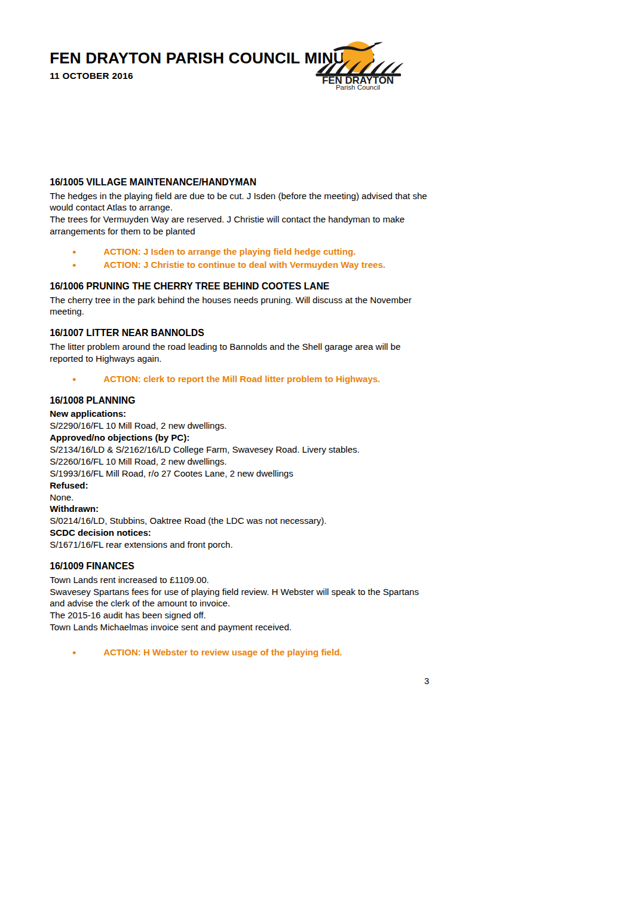FEN DRAYTON PARISH COUNCIL MINUTES
11 OCTOBER 2016
FEN DRAYTON Parish Council
16/1005 VILLAGE MAINTENANCE/HANDYMAN
The hedges in the playing field are due to be cut. J Isden (before the meeting) advised that she would contact Atlas to arrange.
The trees for Vermuyden Way are reserved. J Christie will contact the handyman to make arrangements for them to be planted
ACTION: J Isden to arrange the playing field hedge cutting.
ACTION: J Christie to continue to deal with Vermuyden Way trees.
16/1006 PRUNING THE CHERRY TREE BEHIND COOTES LANE
The cherry tree in the park behind the houses needs pruning. Will discuss at the November meeting.
16/1007 LITTER NEAR BANNOLDS
The litter problem around the road leading to Bannolds and the Shell garage area will be reported to Highways again.
ACTION: clerk to report the Mill Road litter problem to Highways.
16/1008 PLANNING
New applications:
S/2290/16/FL 10 Mill Road, 2 new dwellings.
Approved/no objections (by PC):
S/2134/16/LD & S/2162/16/LD College Farm, Swavesey Road. Livery stables.
S/2260/16/FL 10 Mill Road, 2 new dwellings.
S/1993/16/FL Mill Road, r/o 27 Cootes Lane, 2 new dwellings
Refused:
None.
Withdrawn:
S/0214/16/LD, Stubbins, Oaktree Road (the LDC was not necessary).
SCDC decision notices:
S/1671/16/FL rear extensions and front porch.
16/1009 FINANCES
Town Lands rent increased to £1109.00.
Swavesey Spartans fees for use of playing field review. H Webster will speak to the Spartans and advise the clerk of the amount to invoice.
The 2015-16 audit has been signed off.
Town Lands Michaelmas invoice sent and payment received.
ACTION: H Webster to review usage of the playing field.
3